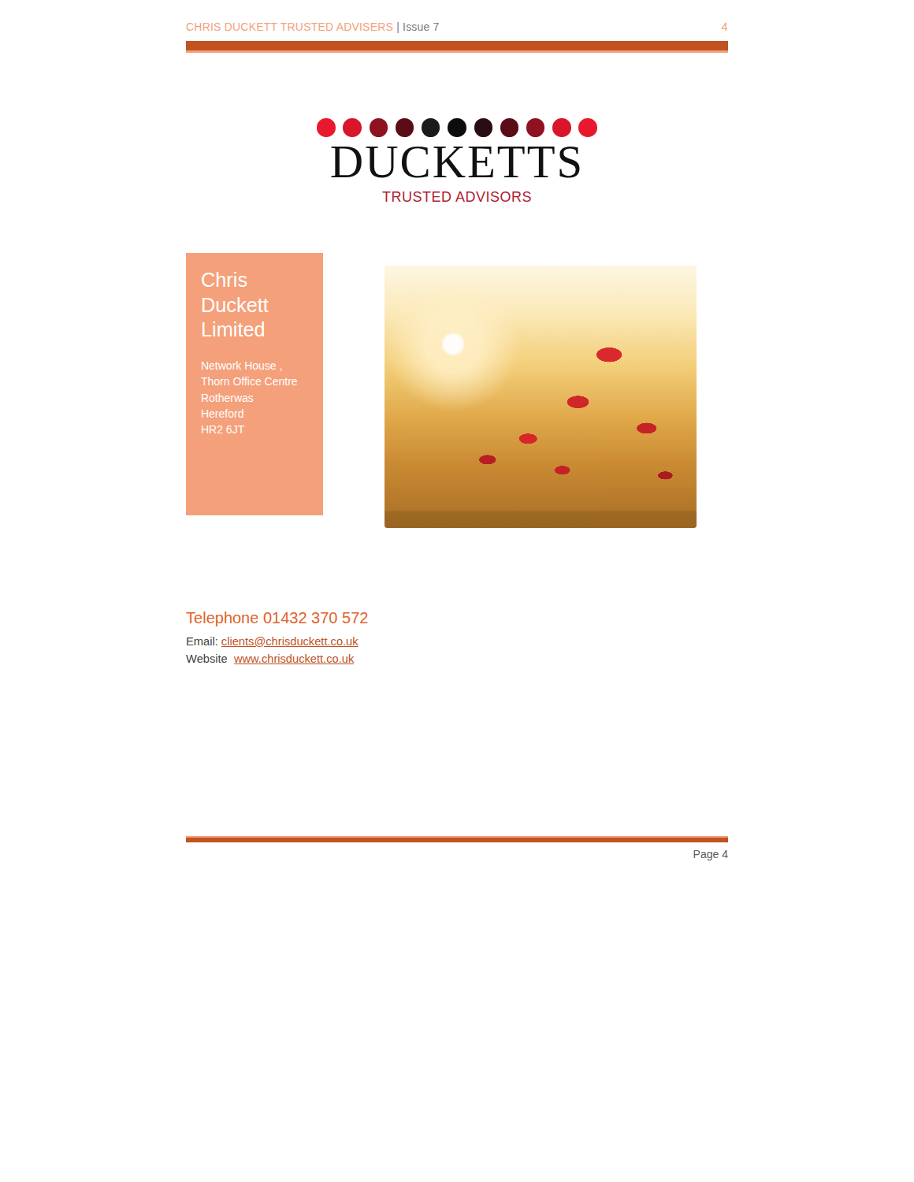CHRIS DUCKETT TRUSTED ADVISERS | Issue 7
4
DUCKETTS
TRUSTED ADVISORS
Chris Duckett Limited
Network House , Thorn Office Centre
Rotherwas
Hereford
HR2 6JT
Telephone 01432 370 572
Email: clients@chrisduckett.co.uk
Website www.chrisduckett.co.uk
Page 4